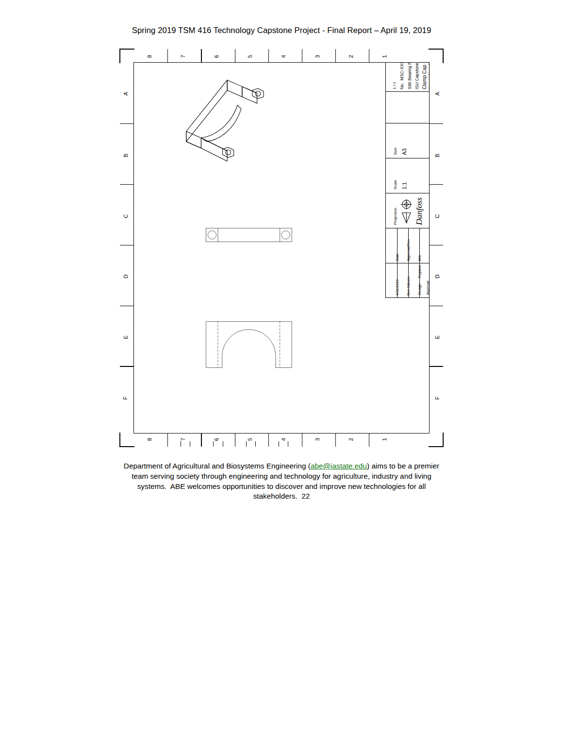Spring 2019 TSM 416 Technology Capstone Project - Final Report – April 19, 2019
A
B
C
D
E
F
A
B
C
D
E
F
8
7
6
5
4
3
2
1
8
7
6
5
4
3
2
1
1 / 1
No. MSC-XXXX-209
S90 Bearing Removal
ISU Capstone, 2019
Clamp Cap
Material Steel, Mild
Size
A3
Scale
1:1
Projection
Danfoss
Date
Approval/Rev
4/22/2019
Ben Gibson
Mrk
Replace
Design
Approval
Department of Agricultural and Biosystems Engineering (abe@iastate.edu) aims to be a premier team serving society through engineering and technology for agriculture, industry and living systems. ABE welcomes opportunities to discover and improve new technologies for all stakeholders. 22